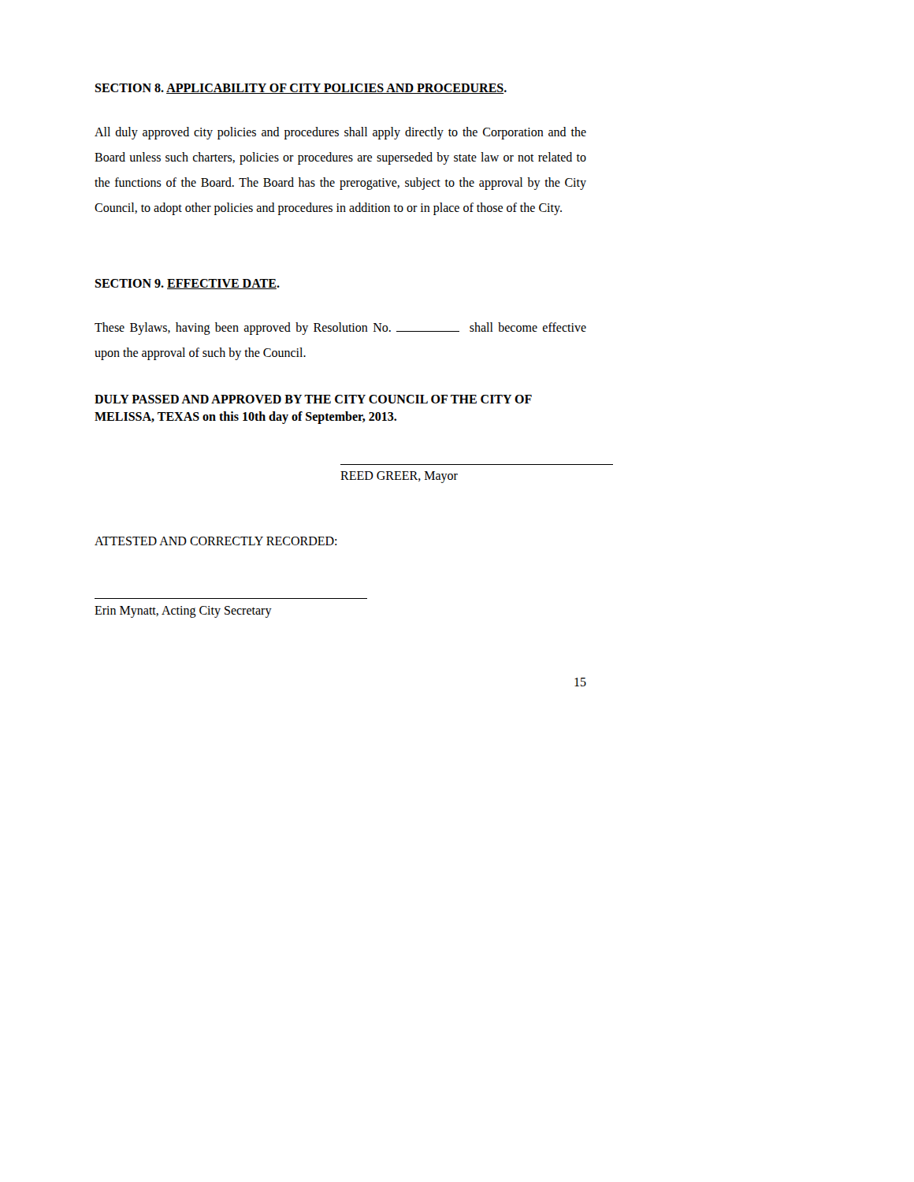SECTION 8. APPLICABILITY OF CITY POLICIES AND PROCEDURES.
All duly approved city policies and procedures shall apply directly to the Corporation and the Board unless such charters, policies or procedures are superseded by state law or not related to the functions of the Board. The Board has the prerogative, subject to the approval by the City Council, to adopt other policies and procedures in addition to or in place of those of the City.
SECTION 9. EFFECTIVE DATE.
These Bylaws, having been approved by Resolution No. shall become effective upon the approval of such by the Council.
DULY PASSED AND APPROVED BY THE CITY COUNCIL OF THE CITY OF MELISSA, TEXAS on this 10th day of September, 2013.
REED GREER, Mayor
ATTESTED AND CORRECTLY RECORDED:
Erin Mynatt, Acting City Secretary
15